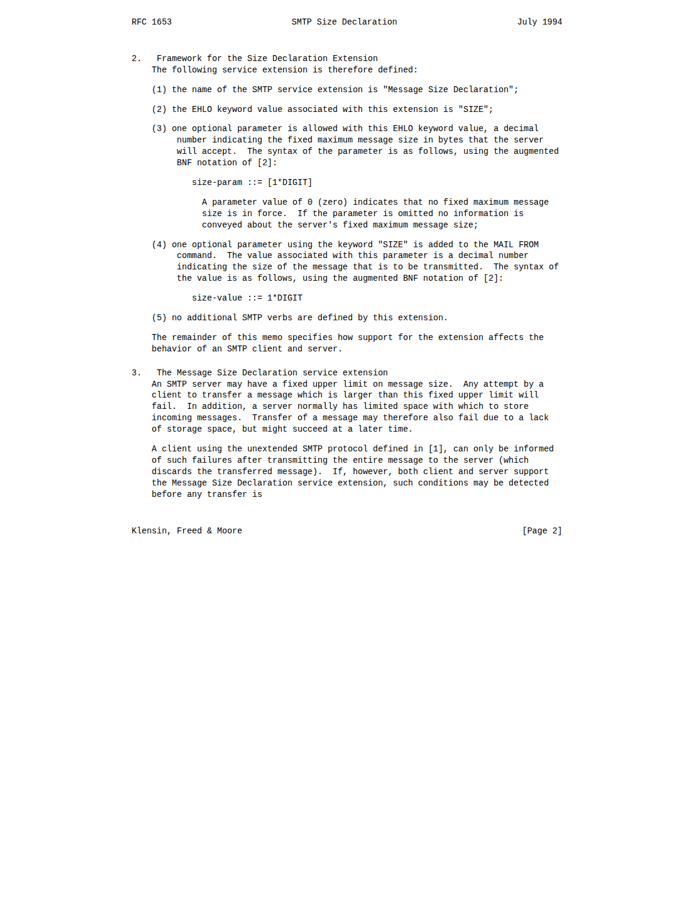RFC 1653 SMTP Size Declaration July 1994
2. Framework for the Size Declaration Extension
The following service extension is therefore defined:
(1) the name of the SMTP service extension is "Message Size Declaration";
(2) the EHLO keyword value associated with this extension is "SIZE";
(3) one optional parameter is allowed with this EHLO keyword value, a decimal number indicating the fixed maximum message size in bytes that the server will accept. The syntax of the parameter is as follows, using the augmented BNF notation of [2]:
size-param ::= [1*DIGIT]
A parameter value of 0 (zero) indicates that no fixed maximum message size is in force. If the parameter is omitted no information is conveyed about the server's fixed maximum message size;
(4) one optional parameter using the keyword "SIZE" is added to the MAIL FROM command. The value associated with this parameter is a decimal number indicating the size of the message that is to be transmitted. The syntax of the value is as follows, using the augmented BNF notation of [2]:
size-value ::= 1*DIGIT
(5) no additional SMTP verbs are defined by this extension.
The remainder of this memo specifies how support for the extension affects the behavior of an SMTP client and server.
3. The Message Size Declaration service extension
An SMTP server may have a fixed upper limit on message size. Any attempt by a client to transfer a message which is larger than this fixed upper limit will fail. In addition, a server normally has limited space with which to store incoming messages. Transfer of a message may therefore also fail due to a lack of storage space, but might succeed at a later time.
A client using the unextended SMTP protocol defined in [1], can only be informed of such failures after transmitting the entire message to the server (which discards the transferred message). If, however, both client and server support the Message Size Declaration service extension, such conditions may be detected before any transfer is
Klensin, Freed & Moore [Page 2]